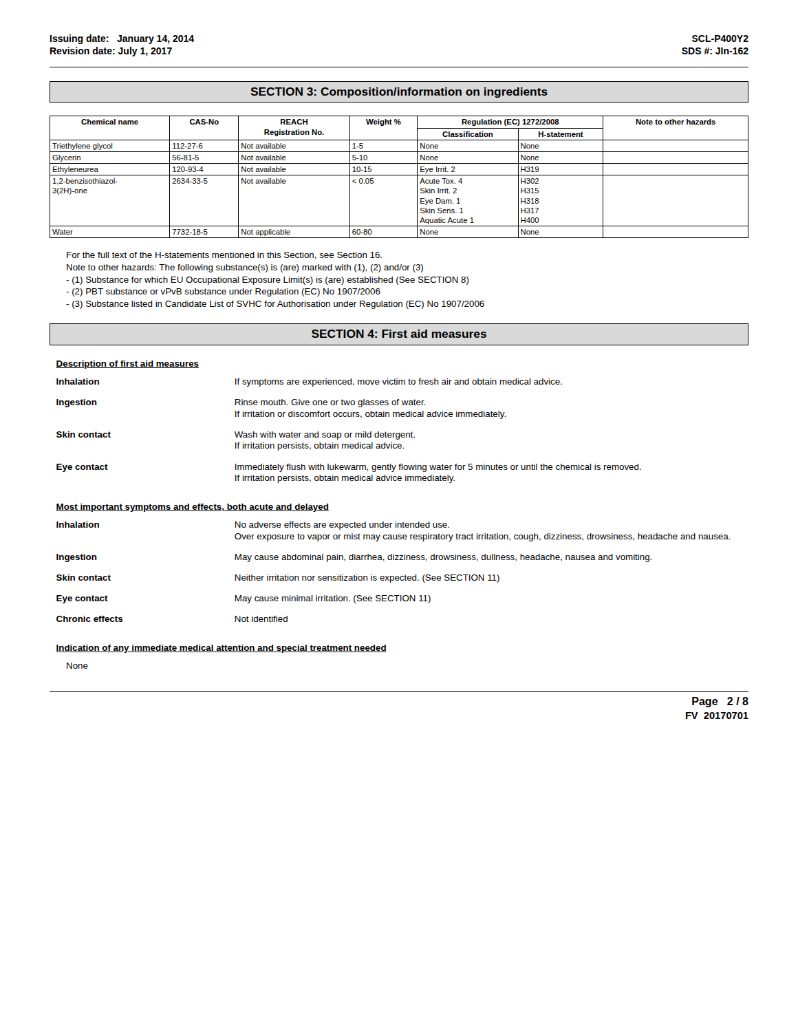Issuing date: January 14, 2014
Revision date: July 1, 2017
SCL-P400Y2
SDS #: JIn-162
SECTION 3: Composition/information on ingredients
| Chemical name | CAS-No | REACH Registration No. | Weight % | Regulation (EC) 1272/2008 | Note to other hazards |
| --- | --- | --- | --- | --- | --- |
| Classification | H-statement |
| Triethylene glycol | 112-27-6 | Not available | 1-5 | None | None | |
| Glycerin | 56-81-5 | Not available | 5-10 | None | None | |
| Ethyleneurea | 120-93-4 | Not available | 10-15 | Eye Irrit. 2 | H319 | |
| 1,2-benzisothiazol- 3(2H)-one | 2634-33-5 | Not available | < 0.05 | Acute Tox. 4 Skin Irrit. 2 Eye Dam. 1 Skin Sens. 1 Aquatic Acute 1 | H302 H315 H318 H317 H400 | |
| Water | 7732-18-5 | Not applicable | 60-80 | None | None | |
For the full text of the H-statements mentioned in this Section, see Section 16.
Note to other hazards: The following substance(s) is (are) marked with (1), (2) and/or (3)
- (1) Substance for which EU Occupational Exposure Limit(s) is (are) established (See SECTION 8)
- (2) PBT substance or vPvB substance under Regulation (EC) No 1907/2006
- (3) Substance listed in Candidate List of SVHC for Authorisation under Regulation (EC) No 1907/2006
SECTION 4: First aid measures
Description of first aid measures
| Inhalation | If symptoms are experienced, move victim to fresh air and obtain medical advice. |
| Ingestion | Rinse mouth. Give one or two glasses of water. If irritation or discomfort occurs, obtain medical advice immediately. |
| Skin contact | Wash with water and soap or mild detergent. If irritation persists, obtain medical advice. |
| Eye contact | Immediately flush with lukewarm, gently flowing water for 5 minutes or until the chemical is removed. If irritation persists, obtain medical advice immediately. |
Most important symptoms and effects, both acute and delayed
| Inhalation | No adverse effects are expected under intended use. Over exposure to vapor or mist may cause respiratory tract irritation, cough, dizziness, drowsiness, headache and nausea. |
| Ingestion | May cause abdominal pain, diarrhea, dizziness, drowsiness, dullness, headache, nausea and vomiting. |
| Skin contact | Neither irritation nor sensitization is expected. (See SECTION 11) |
| Eye contact | May cause minimal irritation. (See SECTION 11) |
| Chronic effects | Not identified |
Indication of any immediate medical attention and special treatment needed
None
Page 2 / 8
FV 20170701